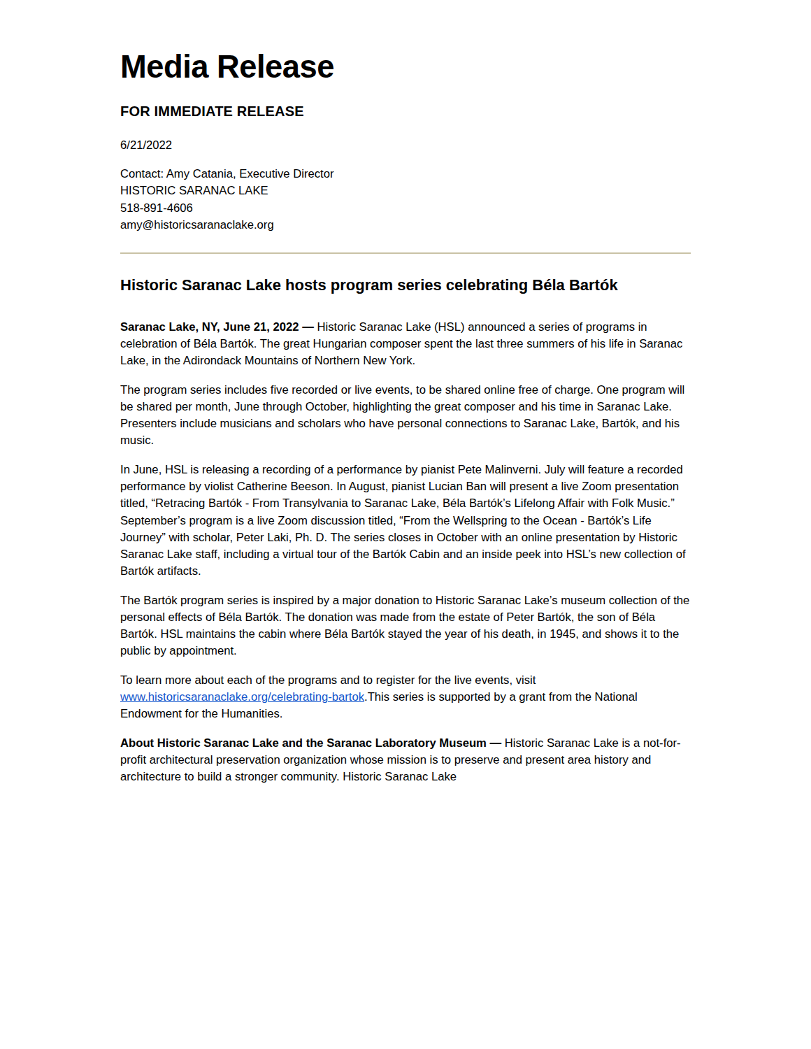Media Release
FOR IMMEDIATE RELEASE
6/21/2022
Contact: Amy Catania, Executive Director HISTORIC SARANAC LAKE 518-891-4606 amy@historicsaranaclake.org
Historic Saranac Lake hosts program series celebrating Béla Bartók
Saranac Lake, NY, June 21, 2022 — Historic Saranac Lake (HSL) announced a series of programs in celebration of Béla Bartók. The great Hungarian composer spent the last three summers of his life in Saranac Lake, in the Adirondack Mountains of Northern New York.
The program series includes five recorded or live events, to be shared online free of charge. One program will be shared per month, June through October, highlighting the great composer and his time in Saranac Lake. Presenters include musicians and scholars who have personal connections to Saranac Lake, Bartók, and his music.
In June, HSL is releasing a recording of a performance by pianist Pete Malinverni. July will feature a recorded performance by violist Catherine Beeson. In August, pianist Lucian Ban will present a live Zoom presentation titled, “Retracing Bartók - From Transylvania to Saranac Lake, Béla Bartók’s Lifelong Affair with Folk Music.” September’s program is a live Zoom discussion titled, “From the Wellspring to the Ocean - Bartók’s Life Journey” with scholar, Peter Laki, Ph. D. The series closes in October with an online presentation by Historic Saranac Lake staff, including a virtual tour of the Bartók Cabin and an inside peek into HSL’s new collection of Bartók artifacts.
The Bartók program series is inspired by a major donation to Historic Saranac Lake’s museum collection of the personal effects of Béla Bartók. The donation was made from the estate of Peter Bartók, the son of Béla Bartók. HSL maintains the cabin where Béla Bartók stayed the year of his death, in 1945, and shows it to the public by appointment.
To learn more about each of the programs and to register for the live events, visit www.historicsaranaclake.org/celebrating-bartok.This series is supported by a grant from the National Endowment for the Humanities.
About Historic Saranac Lake and the Saranac Laboratory Museum — Historic Saranac Lake is a not-for-profit architectural preservation organization whose mission is to preserve and present area history and architecture to build a stronger community. Historic Saranac Lake